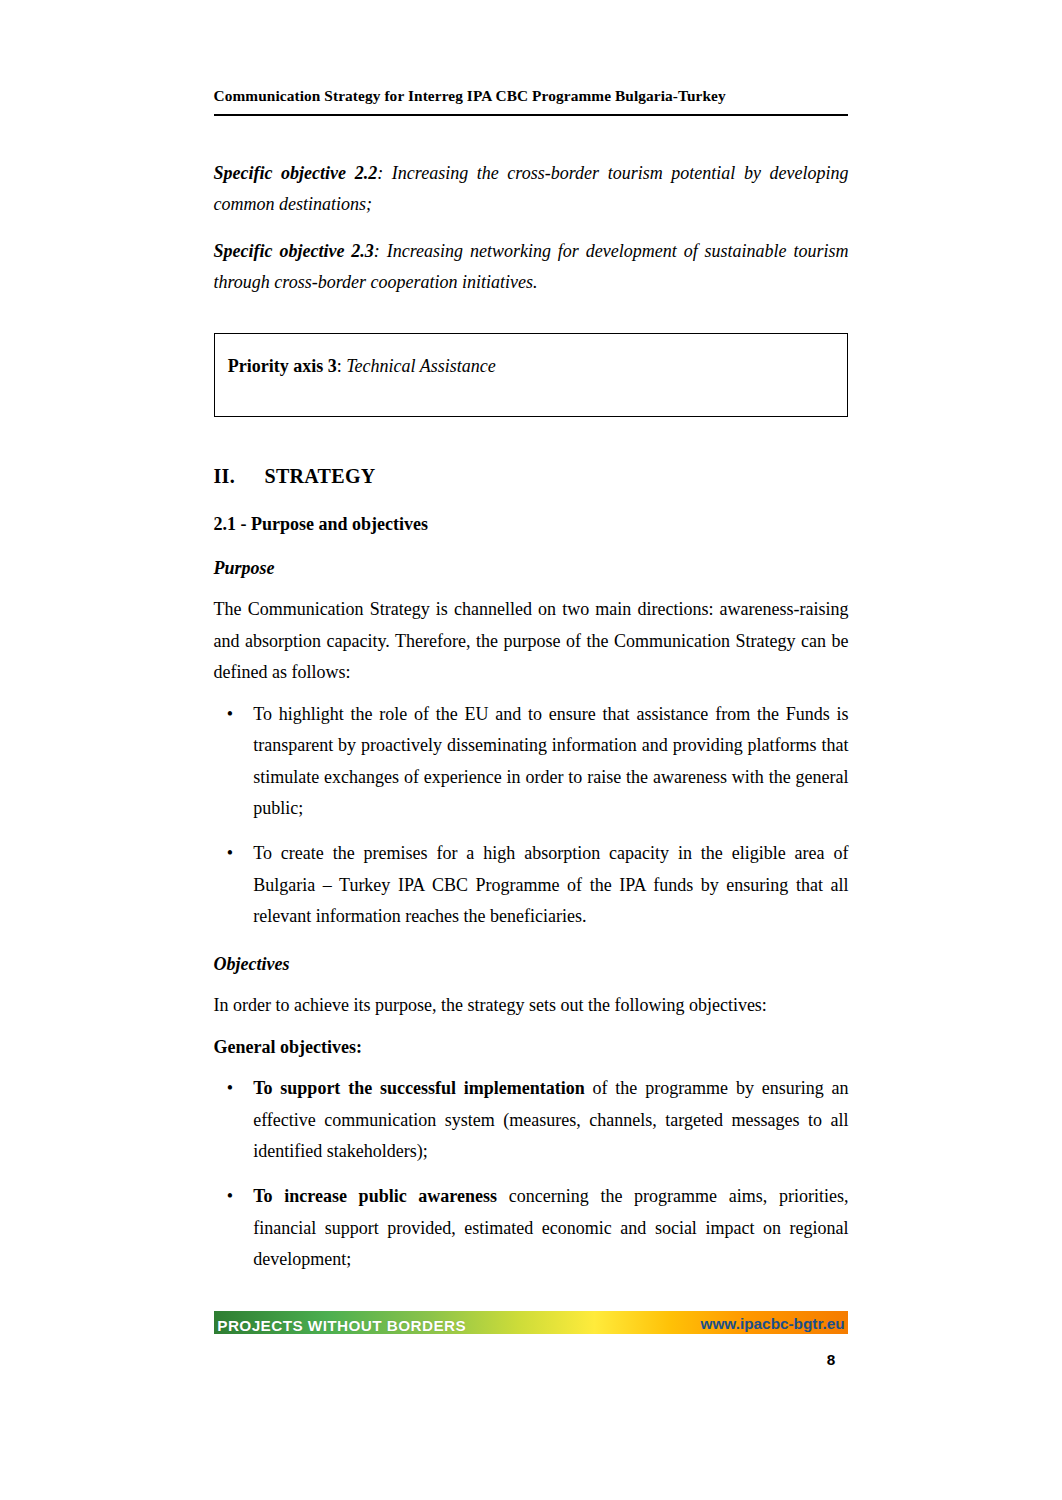Communication Strategy for Interreg IPA CBC Programme Bulgaria-Turkey
Specific objective 2.2: Increasing the cross-border tourism potential by developing common destinations;
Specific objective 2.3: Increasing networking for development of sustainable tourism through cross-border cooperation initiatives.
Priority axis 3: Technical Assistance
II. STRATEGY
2.1 - Purpose and objectives
Purpose
The Communication Strategy is channelled on two main directions: awareness-raising and absorption capacity. Therefore, the purpose of the Communication Strategy can be defined as follows:
To highlight the role of the EU and to ensure that assistance from the Funds is transparent by proactively disseminating information and providing platforms that stimulate exchanges of experience in order to raise the awareness with the general public;
To create the premises for a high absorption capacity in the eligible area of Bulgaria – Turkey IPA CBC Programme of the IPA funds by ensuring that all relevant information reaches the beneficiaries.
Objectives
In order to achieve its purpose, the strategy sets out the following objectives:
General objectives:
To support the successful implementation of the programme by ensuring an effective communication system (measures, channels, targeted messages to all identified stakeholders);
To increase public awareness concerning the programme aims, priorities, financial support provided, estimated economic and social impact on regional development;
PROJECTS WITHOUT BORDERS
www.ipacbc-bgtr.eu
8